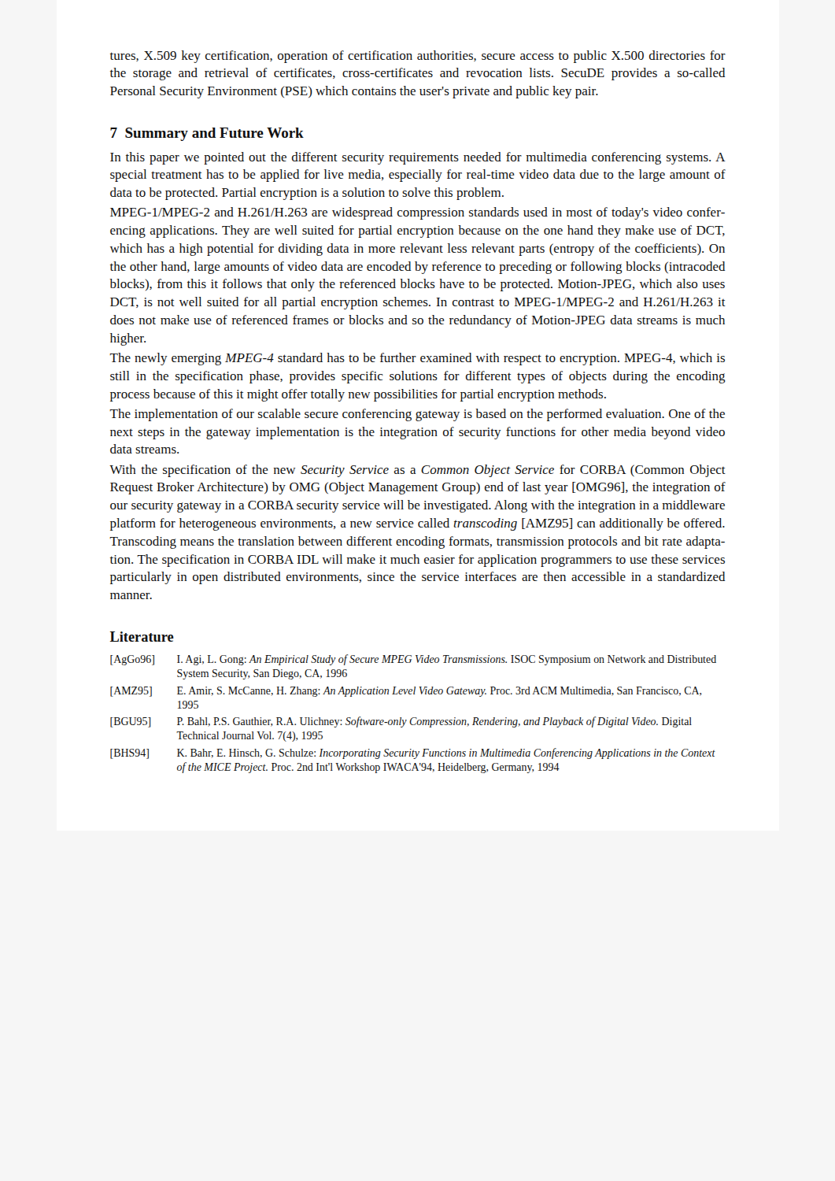tures, X.509 key certification, operation of certification authorities, secure access to public X.500 directories for the storage and retrieval of certificates, cross-certificates and revocation lists. SecuDE provides a so-called Personal Security Environment (PSE) which contains the user's private and public key pair.
7 Summary and Future Work
In this paper we pointed out the different security requirements needed for multimedia conferencing systems. A special treatment has to be applied for live media, especially for real-time video data due to the large amount of data to be protected. Partial encryption is a solution to solve this problem.
MPEG-1/MPEG-2 and H.261/H.263 are widespread compression standards used in most of today's video conferencing applications. They are well suited for partial encryption because on the one hand they make use of DCT, which has a high potential for dividing data in more relevant less relevant parts (entropy of the coefficients). On the other hand, large amounts of video data are encoded by reference to preceding or following blocks (intracoded blocks), from this it follows that only the referenced blocks have to be protected. Motion-JPEG, which also uses DCT, is not well suited for all partial encryption schemes. In contrast to MPEG-1/MPEG-2 and H.261/H.263 it does not make use of referenced frames or blocks and so the redundancy of Motion-JPEG data streams is much higher.
The newly emerging MPEG-4 standard has to be further examined with respect to encryption. MPEG-4, which is still in the specification phase, provides specific solutions for different types of objects during the encoding process because of this it might offer totally new possibilities for partial encryption methods.
The implementation of our scalable secure conferencing gateway is based on the performed evaluation. One of the next steps in the gateway implementation is the integration of security functions for other media beyond video data streams.
With the specification of the new Security Service as a Common Object Service for CORBA (Common Object Request Broker Architecture) by OMG (Object Management Group) end of last year [OMG96], the integration of our security gateway in a CORBA security service will be investigated. Along with the integration in a middleware platform for heterogeneous environments, a new service called transcoding [AMZ95] can additionally be offered. Transcoding means the translation between different encoding formats, transmission protocols and bit rate adaptation. The specification in CORBA IDL will make it much easier for application programmers to use these services particularly in open distributed environments, since the service interfaces are then accessible in a standardized manner.
Literature
[AgGo96] I. Agi, L. Gong: An Empirical Study of Secure MPEG Video Transmissions. ISOC Symposium on Network and Distributed System Security, San Diego, CA, 1996
[AMZ95] E. Amir, S. McCanne, H. Zhang: An Application Level Video Gateway. Proc. 3rd ACM Multimedia, San Francisco, CA, 1995
[BGU95] P. Bahl, P.S. Gauthier, R.A. Ulichney: Software-only Compression, Rendering, and Playback of Digital Video. Digital Technical Journal Vol. 7(4), 1995
[BHS94] K. Bahr, E. Hinsch, G. Schulze: Incorporating Security Functions in Multimedia Conferencing Applications in the Context of the MICE Project. Proc. 2nd Int'l Workshop IWACA'94, Heidelberg, Germany, 1994